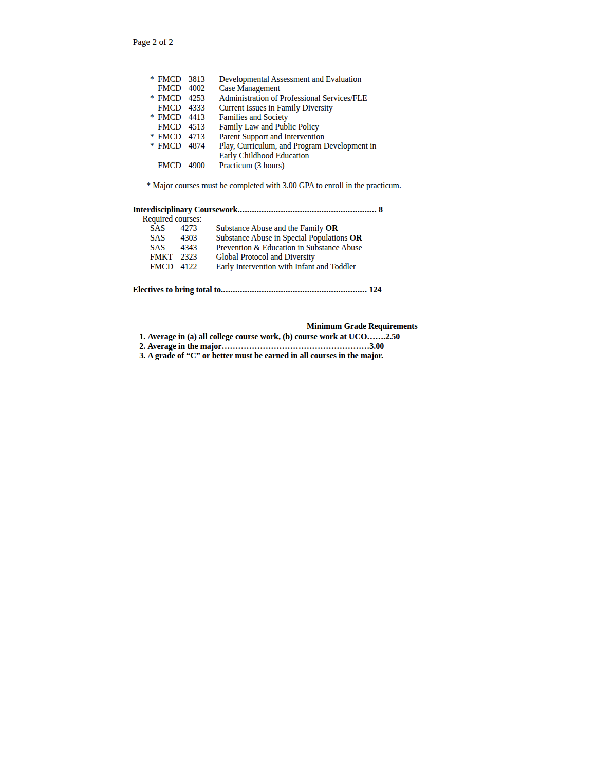Page 2 of 2
| * | FMCD | 3813 | Developmental Assessment and Evaluation |
| | FMCD | 4002 | Case Management |
| * | FMCD | 4253 | Administration of Professional Services/FLE |
| | FMCD | 4333 | Current Issues in Family Diversity |
| * | FMCD | 4413 | Families and Society |
| | FMCD | 4513 | Family Law and Public Policy |
| * | FMCD | 4713 | Parent Support and Intervention |
| * | FMCD | 4874 | Play, Curriculum, and Program Development in |
| | | | Early Childhood Education |
| | FMCD | 4900 | Practicum (3 hours) |
* Major courses must be completed with 3.00 GPA to enroll in the practicum.
Interdisciplinary Coursework.......................................................... 8
Required courses:
| SAS | 4273 | Substance Abuse and the Family OR |
| SAS | 4303 | Substance Abuse in Special Populations OR |
| SAS | 4343 | Prevention & Education in Substance Abuse |
| FMKT | 2323 | Global Protocol and Diversity |
| FMCD | 4122 | Early Intervention with Infant and Toddler |
Electives to bring total to............................................................. 124
Minimum Grade Requirements
Average in (a) all college course work, (b) course work at UCO…….2.50
Average in the major………………………………………………3.00
A grade of “C” or better must be earned in all courses in the major.